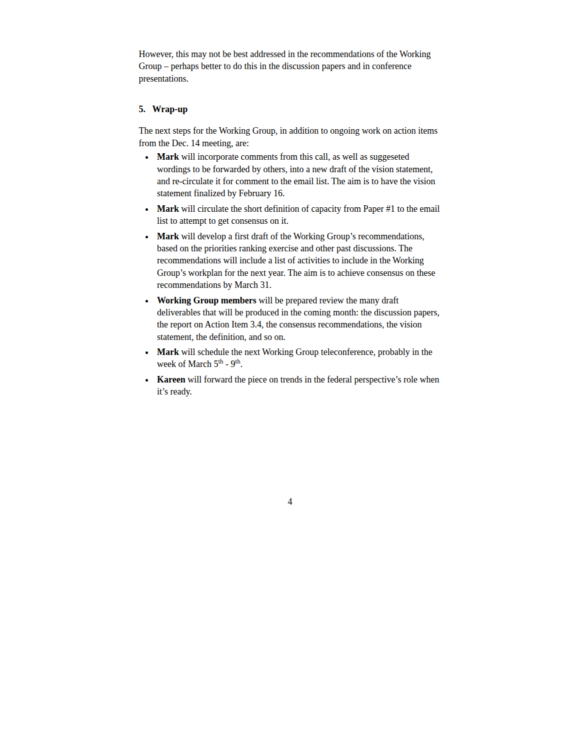However, this may not be best addressed in the recommendations of the Working Group – perhaps better to do this in the discussion papers and in conference presentations.
5. Wrap-up
The next steps for the Working Group, in addition to ongoing work on action items from the Dec. 14 meeting, are:
Mark will incorporate comments from this call, as well as suggeseted wordings to be forwarded by others, into a new draft of the vision statement, and re-circulate it for comment to the email list. The aim is to have the vision statement finalized by February 16.
Mark will circulate the short definition of capacity from Paper #1 to the email list to attempt to get consensus on it.
Mark will develop a first draft of the Working Group’s recommendations, based on the priorities ranking exercise and other past discussions. The recommendations will include a list of activities to include in the Working Group’s workplan for the next year. The aim is to achieve consensus on these recommendations by March 31.
Working Group members will be prepared review the many draft deliverables that will be produced in the coming month: the discussion papers, the report on Action Item 3.4, the consensus recommendations, the vision statement, the definition, and so on.
Mark will schedule the next Working Group teleconference, probably in the week of March 5th - 9th.
Kareen will forward the piece on trends in the federal perspective’s role when it’s ready.
4